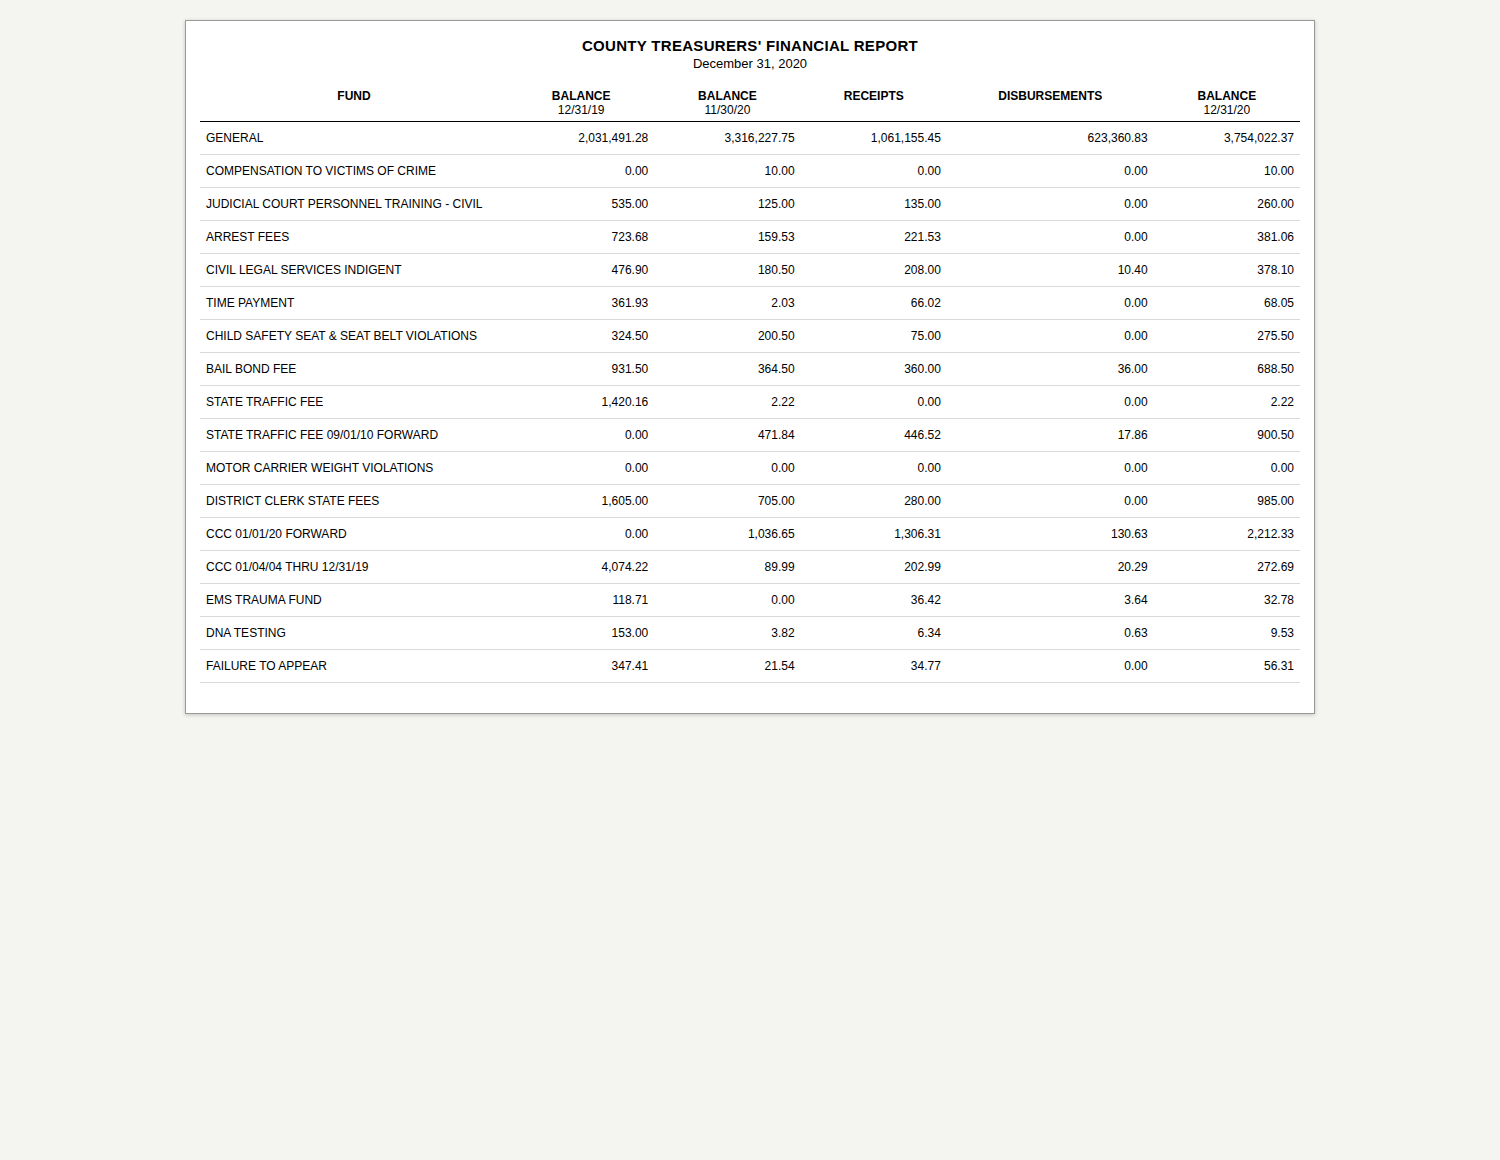COUNTY TREASURERS' FINANCIAL REPORT
December 31, 2020
| FUND | BALANCE 12/31/19 | BALANCE 11/30/20 | RECEIPTS | DISBURSEMENTS | BALANCE 12/31/20 |
| --- | --- | --- | --- | --- | --- |
| GENERAL | 2,031,491.28 | 3,316,227.75 | 1,061,155.45 | 623,360.83 | 3,754,022.37 |
| COMPENSATION TO VICTIMS OF CRIME | 0.00 | 10.00 | 0.00 | 0.00 | 10.00 |
| JUDICIAL COURT PERSONNEL TRAINING - CIVIL | 535.00 | 125.00 | 135.00 | 0.00 | 260.00 |
| ARREST FEES | 723.68 | 159.53 | 221.53 | 0.00 | 381.06 |
| CIVIL LEGAL SERVICES INDIGENT | 476.90 | 180.50 | 208.00 | 10.40 | 378.10 |
| TIME PAYMENT | 361.93 | 2.03 | 66.02 | 0.00 | 68.05 |
| CHILD SAFETY SEAT & SEAT BELT VIOLATIONS | 324.50 | 200.50 | 75.00 | 0.00 | 275.50 |
| BAIL BOND FEE | 931.50 | 364.50 | 360.00 | 36.00 | 688.50 |
| STATE TRAFFIC FEE | 1,420.16 | 2.22 | 0.00 | 0.00 | 2.22 |
| STATE TRAFFIC FEE 09/01/10 FORWARD | 0.00 | 471.84 | 446.52 | 17.86 | 900.50 |
| MOTOR CARRIER WEIGHT VIOLATIONS | 0.00 | 0.00 | 0.00 | 0.00 | 0.00 |
| DISTRICT CLERK STATE FEES | 1,605.00 | 705.00 | 280.00 | 0.00 | 985.00 |
| CCC 01/01/20 FORWARD | 0.00 | 1,036.65 | 1,306.31 | 130.63 | 2,212.33 |
| CCC 01/04/04 THRU 12/31/19 | 4,074.22 | 89.99 | 202.99 | 20.29 | 272.69 |
| EMS TRAUMA FUND | 118.71 | 0.00 | 36.42 | 3.64 | 32.78 |
| DNA TESTING | 153.00 | 3.82 | 6.34 | 0.63 | 9.53 |
| FAILURE TO APPEAR | 347.41 | 21.54 | 34.77 | 0.00 | 56.31 |